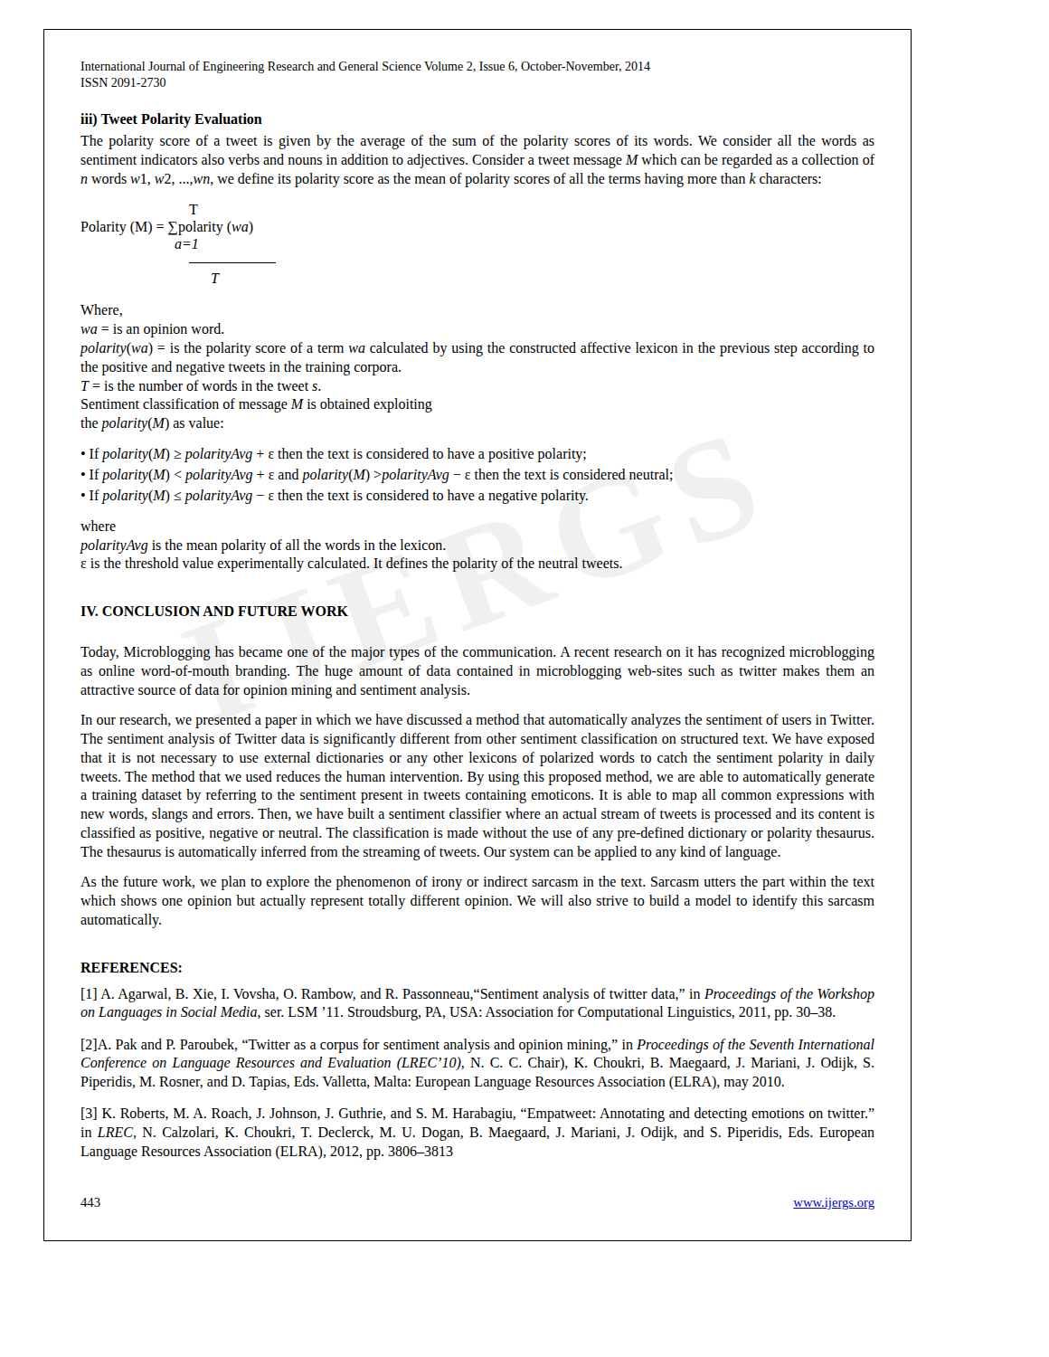IJERGS
International Journal of Engineering Research and General Science Volume 2, Issue 6, October-November, 2014
ISSN 2091-2730
iii) Tweet Polarity Evaluation
The polarity score of a tweet is given by the average of the sum of the polarity scores of its words. We consider all the words as sentiment indicators also verbs and nouns in addition to adjectives. Consider a tweet message M which can be regarded as a collection of n words w1, w2, ...,wn, we define its polarity score as the mean of polarity scores of all the terms having more than k characters:
T
Polarity (M) = ∑polarity (wa)
a=1
T
Where,
wa = is an opinion word.
polarity(wa) = is the polarity score of a term wa calculated by using the constructed affective lexicon in the previous step according to the positive and negative tweets in the training corpora.
T = is the number of words in the tweet s.
Sentiment classification of message M is obtained exploiting
the polarity(M) as value:
If polarity(M) ≥ polarityAvg + ε then the text is considered to have a positive polarity;
If polarity(M) < polarityAvg + ε and polarity(M) >polarityAvg − ε then the text is considered neutral;
If polarity(M) ≤ polarityAvg − ε then the text is considered to have a negative polarity.
where
polarityAvg is the mean polarity of all the words in the lexicon.
ε is the threshold value experimentally calculated. It defines the polarity of the neutral tweets.
IV. CONCLUSION AND FUTURE WORK
Today, Microblogging has became one of the major types of the communication. A recent research on it has recognized microblogging as online word-of-mouth branding. The huge amount of data contained in microblogging web-sites such as twitter makes them an attractive source of data for opinion mining and sentiment analysis.
In our research, we presented a paper in which we have discussed a method that automatically analyzes the sentiment of users in Twitter. The sentiment analysis of Twitter data is significantly different from other sentiment classification on structured text. We have exposed that it is not necessary to use external dictionaries or any other lexicons of polarized words to catch the sentiment polarity in daily tweets. The method that we used reduces the human intervention. By using this proposed method, we are able to automatically generate a training dataset by referring to the sentiment present in tweets containing emoticons. It is able to map all common expressions with new words, slangs and errors. Then, we have built a sentiment classifier where an actual stream of tweets is processed and its content is classified as positive, negative or neutral. The classification is made without the use of any pre-defined dictionary or polarity thesaurus. The thesaurus is automatically inferred from the streaming of tweets. Our system can be applied to any kind of language.
As the future work, we plan to explore the phenomenon of irony or indirect sarcasm in the text. Sarcasm utters the part within the text which shows one opinion but actually represent totally different opinion. We will also strive to build a model to identify this sarcasm automatically.
REFERENCES:
[1] A. Agarwal, B. Xie, I. Vovsha, O. Rambow, and R. Passonneau,“Sentiment analysis of twitter data,” in Proceedings of the Workshop on Languages in Social Media, ser. LSM ’11. Stroudsburg, PA, USA: Association for Computational Linguistics, 2011, pp. 30–38.
[2]A. Pak and P. Paroubek, “Twitter as a corpus for sentiment analysis and opinion mining,” in Proceedings of the Seventh International Conference on Language Resources and Evaluation (LREC’10), N. C. C. Chair), K. Choukri, B. Maegaard, J. Mariani, J. Odijk, S. Piperidis, M. Rosner, and D. Tapias, Eds. Valletta, Malta: European Language Resources Association (ELRA), may 2010.
[3] K. Roberts, M. A. Roach, J. Johnson, J. Guthrie, and S. M. Harabagiu, “Empatweet: Annotating and detecting emotions on twitter.” in LREC, N. Calzolari, K. Choukri, T. Declerck, M. U. Dogan, B. Maegaard, J. Mariani, J. Odijk, and S. Piperidis, Eds. European Language Resources Association (ELRA), 2012, pp. 3806–3813
443 www.ijergs.org